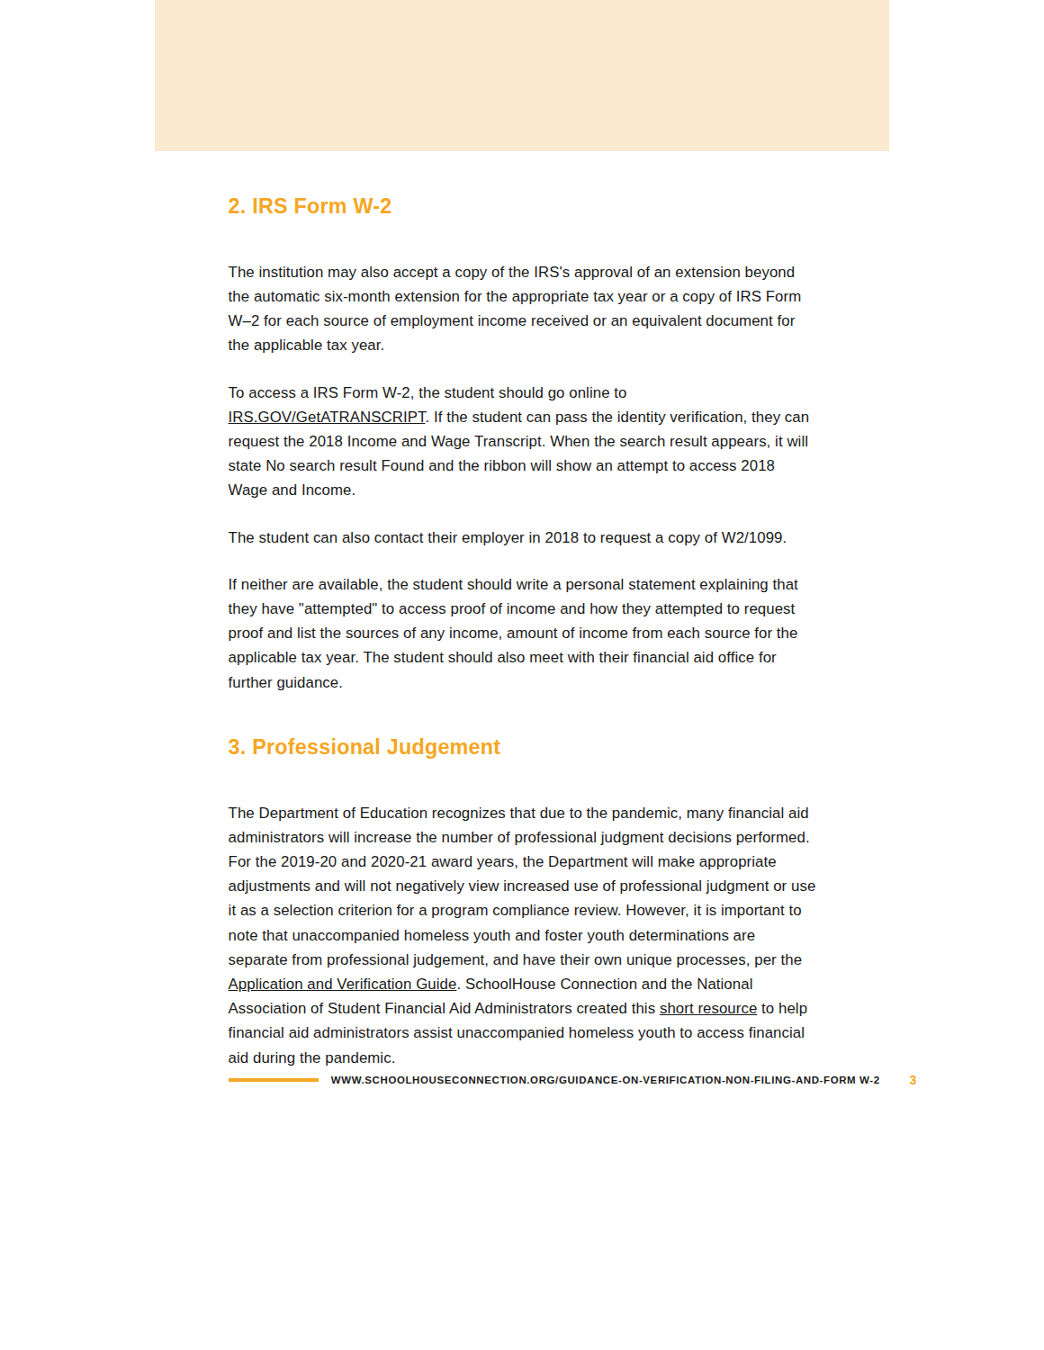2. IRS Form W-2
The institution may also accept a copy of the IRS's approval of an extension beyond the automatic six-month extension for the appropriate tax year or a copy of IRS Form W–2 for each source of employment income received or an equivalent document for the applicable tax year.
To access a IRS Form W-2, the student should go online to IRS.GOV/GetATRANSCRIPT. If the student can pass the identity verification, they can request the 2018 Income and Wage Transcript. When the search result appears, it will state No search result Found and the ribbon will show an attempt to access 2018 Wage and Income.
The student can also contact their employer in 2018 to request a copy of W2/1099.
If neither are available, the student should write a personal statement explaining that they have "attempted" to access proof of income and how they attempted to request proof and list the sources of any income, amount of income from each source for the applicable tax year. The student should also meet with their financial aid office for further guidance.
3. Professional Judgement
The Department of Education recognizes that due to the pandemic, many financial aid administrators will increase the number of professional judgment decisions performed. For the 2019-20 and 2020-21 award years, the Department will make appropriate adjustments and will not negatively view increased use of professional judgment or use it as a selection criterion for a program compliance review. However, it is important to note that unaccompanied homeless youth and foster youth determinations are separate from professional judgement, and have their own unique processes, per the Application and Verification Guide. SchoolHouse Connection and the National Association of Student Financial Aid Administrators created this short resource to help financial aid administrators assist unaccompanied homeless youth to access financial aid during the pandemic.
WWW.SCHOOLHOUSECONNECTION.ORG/GUIDANCE-ON-VERIFICATION-NON-FILING-AND-FORM W-2
3